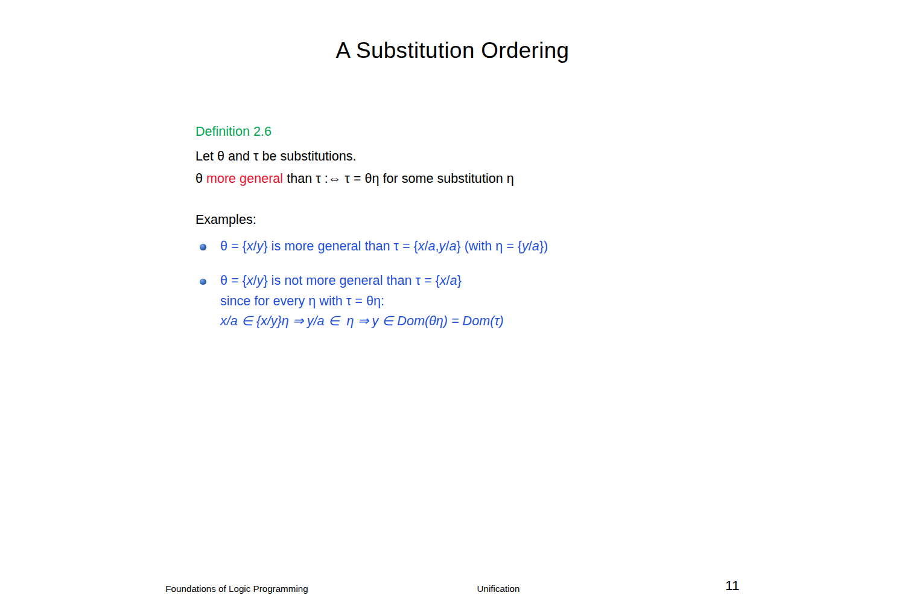A Substitution Ordering
Definition 2.6
Let θ and τ be substitutions.
θ more general than τ :⇔ τ = θη for some substitution η
Examples:
θ = {x/y} is more general than τ = {x/a,y/a} (with η = {y/a})
θ = {x/y} is not more general than τ = {x/a} since for every η with τ = θη: x/a ∈ {x/y}η ⇒ y/a ∈ η ⇒ y ∈ Dom(θη) = Dom(τ)
Foundations of Logic Programming
Unification
11